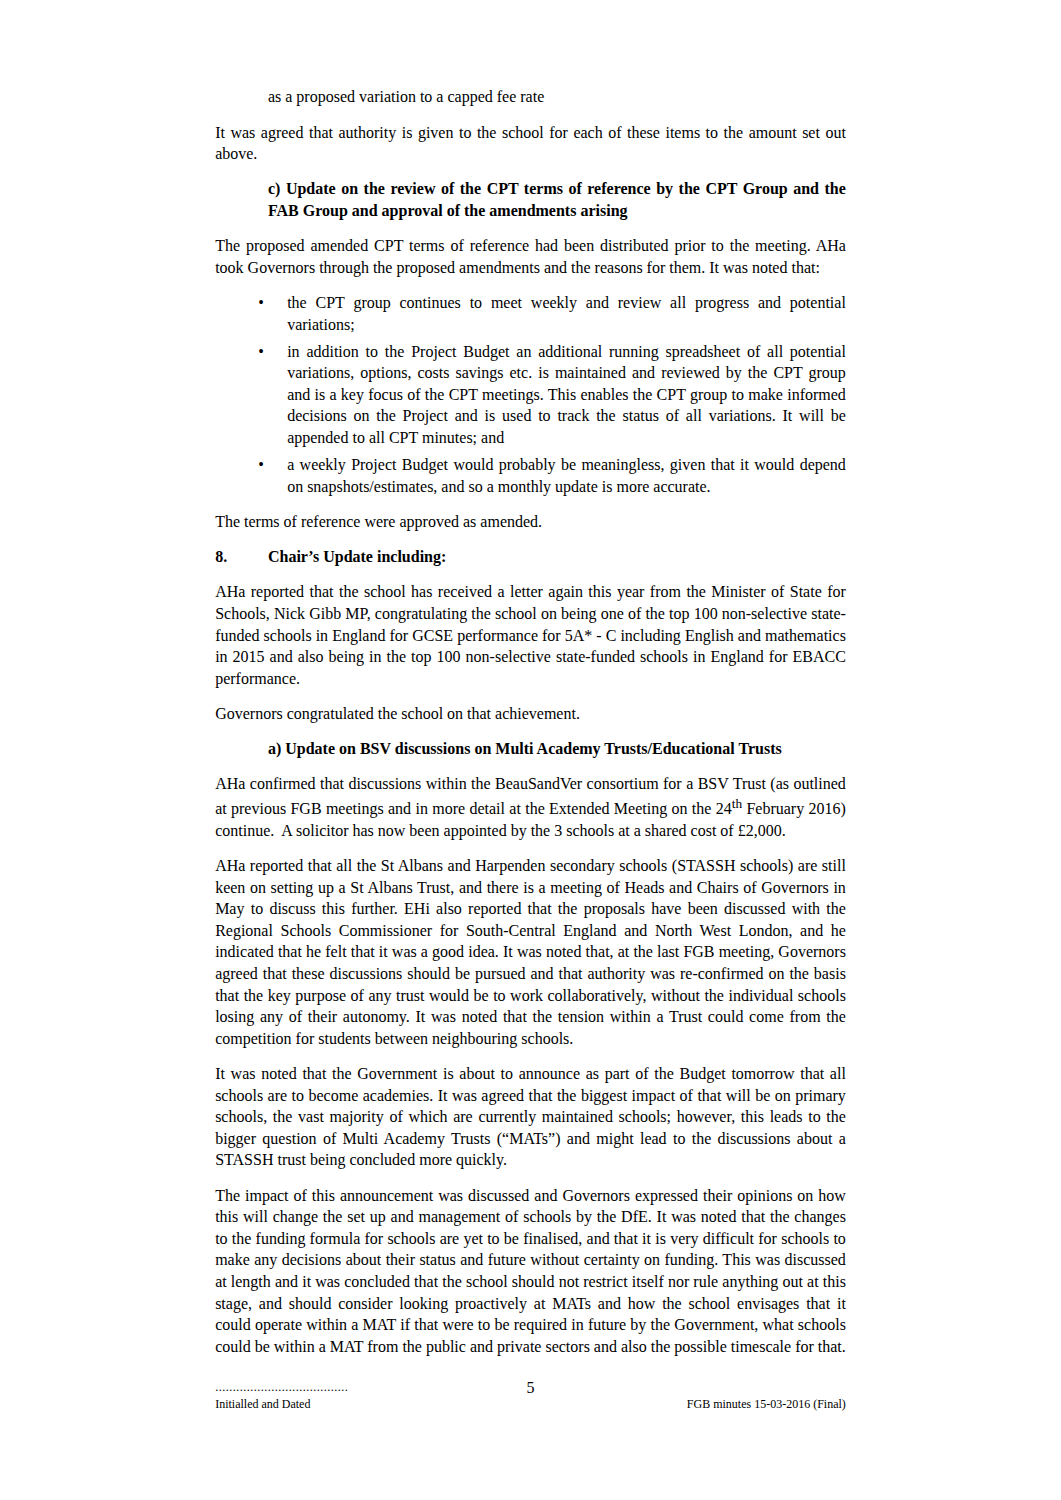as a proposed variation to a capped fee rate
It was agreed that authority is given to the school for each of these items to the amount set out above.
c) Update on the review of the CPT terms of reference by the CPT Group and the FAB Group and approval of the amendments arising
The proposed amended CPT terms of reference had been distributed prior to the meeting. AHa took Governors through the proposed amendments and the reasons for them. It was noted that:
the CPT group continues to meet weekly and review all progress and potential variations;
in addition to the Project Budget an additional running spreadsheet of all potential variations, options, costs savings etc. is maintained and reviewed by the CPT group and is a key focus of the CPT meetings. This enables the CPT group to make informed decisions on the Project and is used to track the status of all variations. It will be appended to all CPT minutes; and
a weekly Project Budget would probably be meaningless, given that it would depend on snapshots/estimates, and so a monthly update is more accurate.
The terms of reference were approved as amended.
8. Chair’s Update including:
AHa reported that the school has received a letter again this year from the Minister of State for Schools, Nick Gibb MP, congratulating the school on being one of the top 100 non-selective state-funded schools in England for GCSE performance for 5A* - C including English and mathematics in 2015 and also being in the top 100 non-selective state-funded schools in England for EBACC performance.
Governors congratulated the school on that achievement.
a) Update on BSV discussions on Multi Academy Trusts/Educational Trusts
AHa confirmed that discussions within the BeauSandVer consortium for a BSV Trust (as outlined at previous FGB meetings and in more detail at the Extended Meeting on the 24th February 2016) continue. A solicitor has now been appointed by the 3 schools at a shared cost of £2,000.
AHa reported that all the St Albans and Harpenden secondary schools (STASSH schools) are still keen on setting up a St Albans Trust, and there is a meeting of Heads and Chairs of Governors in May to discuss this further. EHi also reported that the proposals have been discussed with the Regional Schools Commissioner for South-Central England and North West London, and he indicated that he felt that it was a good idea. It was noted that, at the last FGB meeting, Governors agreed that these discussions should be pursued and that authority was re-confirmed on the basis that the key purpose of any trust would be to work collaboratively, without the individual schools losing any of their autonomy. It was noted that the tension within a Trust could come from the competition for students between neighbouring schools.
It was noted that the Government is about to announce as part of the Budget tomorrow that all schools are to become academies. It was agreed that the biggest impact of that will be on primary schools, the vast majority of which are currently maintained schools; however, this leads to the bigger question of Multi Academy Trusts (“MATs”) and might lead to the discussions about a STASSH trust being concluded more quickly.
The impact of this announcement was discussed and Governors expressed their opinions on how this will change the set up and management of schools by the DfE. It was noted that the changes to the funding formula for schools are yet to be finalised, and that it is very difficult for schools to make any decisions about their status and future without certainty on funding. This was discussed at length and it was concluded that the school should not restrict itself nor rule anything out at this stage, and should consider looking proactively at MATs and how the school envisages that it could operate within a MAT if that were to be required in future by the Government, what schools could be within a MAT from the public and private sectors and also the possible timescale for that.
5
......................................
Initialled and Dated
FGB minutes 15-03-2016 (Final)